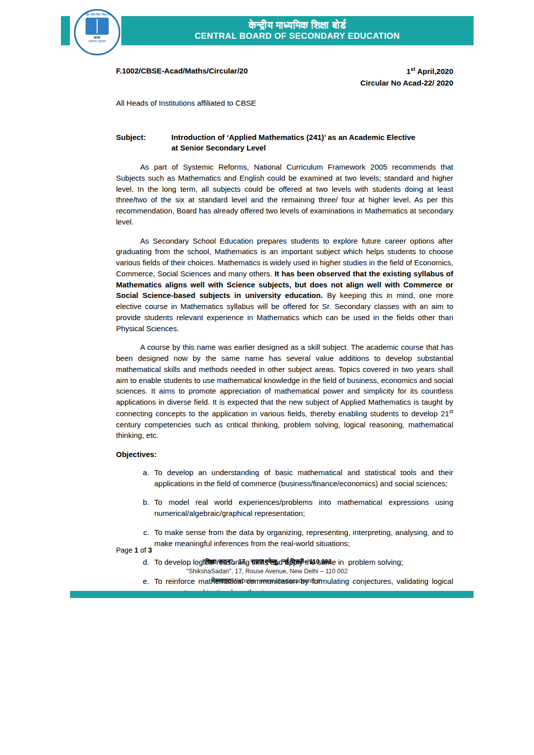केन्द्रीय माध्यमिक शिक्षा बोर्ड
CENTRAL BOARD OF SECONDARY EDUCATION
केन्द्रीय माध्यमिक शिक्षा बोर्ड
भारत
असतो मा सद्गमय
F.1002/CBSE-Acad/Maths/Circular/20 1st April,2020
Circular No Acad-22/ 2020
All Heads of Institutions affiliated to CBSE
| Subject: | Introduction of ‘Applied Mathematics (241)’ as an Academic Elective at Senior Secondary Level |
As part of Systemic Reforms, National Curriculum Framework 2005 recommends that Subjects such as Mathematics and English could be examined at two levels; standard and higher level. In the long term, all subjects could be offered at two levels with students doing at least three/two of the six at standard level and the remaining three/ four at higher level. As per this recommendation, Board has already offered two levels of examinations in Mathematics at secondary level.
As Secondary School Education prepares students to explore future career options after graduating from the school, Mathematics is an important subject which helps students to choose various fields of their choices. Mathematics is widely used in higher studies in the field of Economics, Commerce, Social Sciences and many others. It has been observed that the existing syllabus of Mathematics aligns well with Science subjects, but does not align well with Commerce or Social Science-based subjects in university education. By keeping this in mind, one more elective course in Mathematics syllabus will be offered for Sr. Secondary classes with an aim to provide students relevant experience in Mathematics which can be used in the fields other than Physical Sciences.
A course by this name was earlier designed as a skill subject. The academic course that has been designed now by the same name has several value additions to develop substantial mathematical skills and methods needed in other subject areas. Topics covered in two years shall aim to enable students to use mathematical knowledge in the field of business, economics and social sciences. It aims to promote appreciation of mathematical power and simplicity for its countless applications in diverse field. It is expected that the new subject of Applied Mathematics is taught by connecting concepts to the application in various fields, thereby enabling students to develop 21st century competencies such as critical thinking, problem solving, logical reasoning, mathematical thinking, etc.
Objectives:
To develop an understanding of basic mathematical and statistical tools and their applications in the field of commerce (business/finance/economics) and social sciences;
To model real world experiences/problems into mathematical expressions using numerical/algebraic/graphical representation;
To make sense from the data by organizing, representing, interpreting, analysing, and to make meaningful inferences from the real-world situations;
To develop logical reasoning skills and apply the same in problem solving;
To reinforce mathematical communication by formulating conjectures, validating logical arguments and testing hypothesis;
Page 1 of 3
“शिक्षा सदन”, 17, राउज एवेन्यु, नई दिल्ली– 110 002
"ShikshaSadan", 17, Rouse Avenue, New Delhi – 110 002
वेबसाइट/Website : www.cbseacademic.in